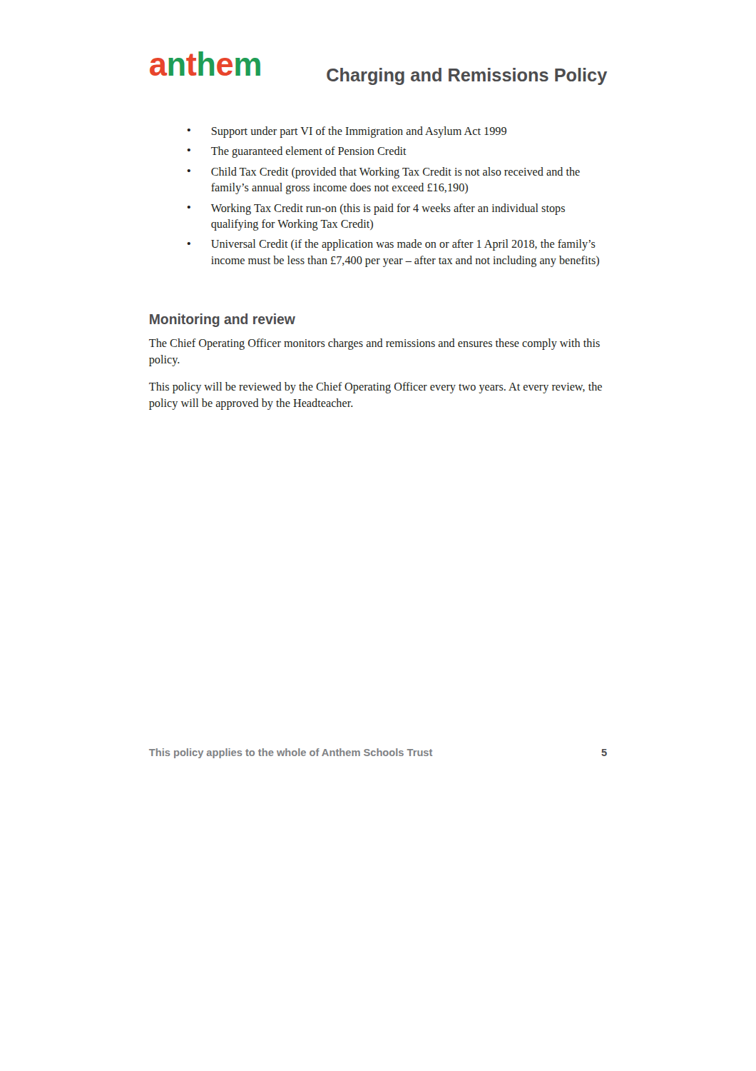anthem
Charging and Remissions Policy
Support under part VI of the Immigration and Asylum Act 1999
The guaranteed element of Pension Credit
Child Tax Credit (provided that Working Tax Credit is not also received and the family’s annual gross income does not exceed £16,190)
Working Tax Credit run-on (this is paid for 4 weeks after an individual stops qualifying for Working Tax Credit)
Universal Credit (if the application was made on or after 1 April 2018, the family’s income must be less than £7,400 per year – after tax and not including any benefits)
Monitoring and review
The Chief Operating Officer monitors charges and remissions and ensures these comply with this policy.
This policy will be reviewed by the Chief Operating Officer every two years. At every review, the policy will be approved by the Headteacher.
This policy applies to the whole of Anthem Schools Trust 5